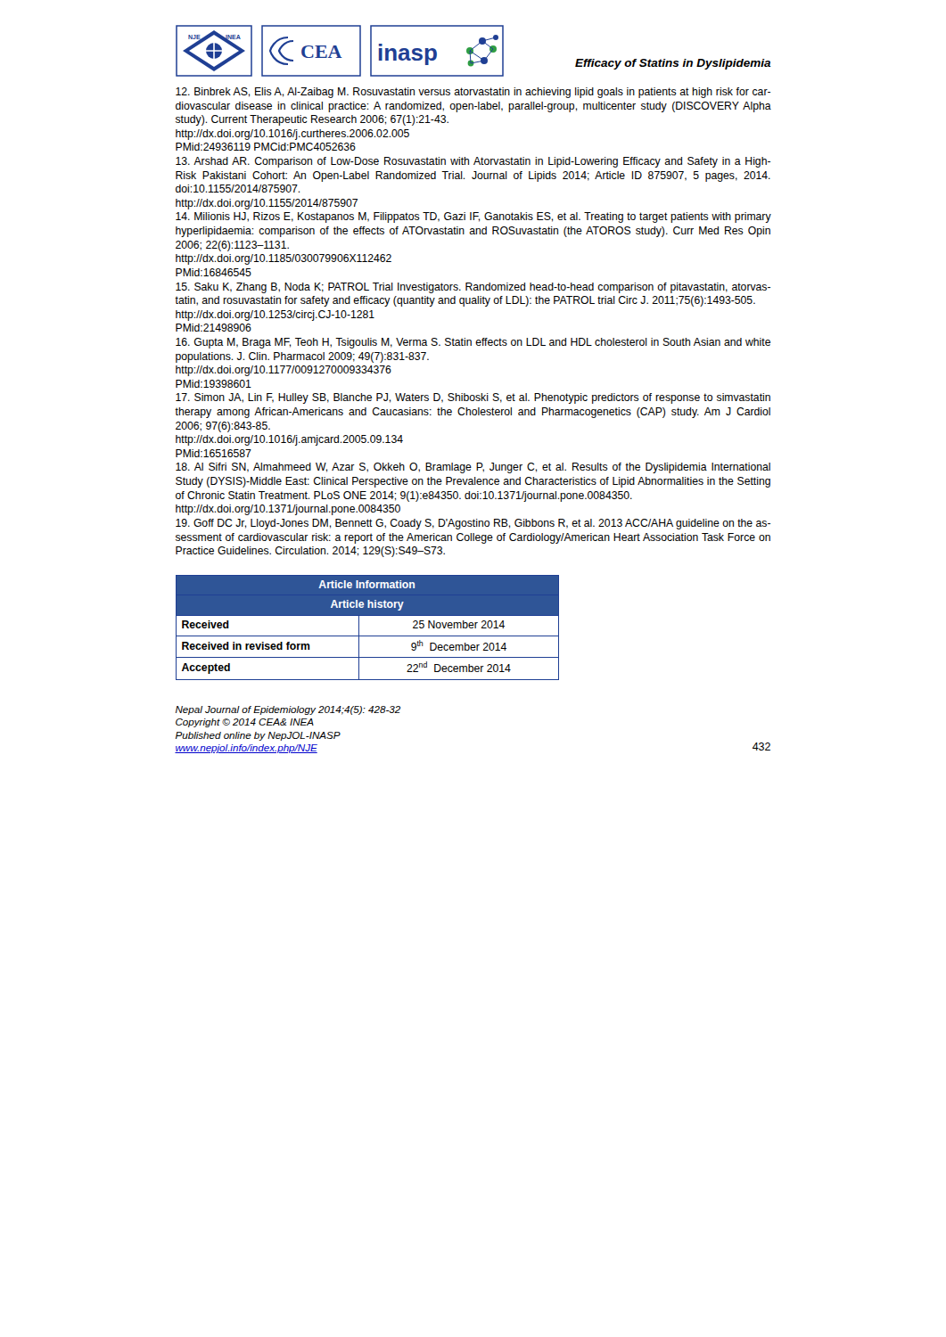NJE INEA CEA inasp
Efficacy of Statins in Dyslipidemia
12. Binbrek AS, Elis A, Al-Zaibag M. Rosuvastatin versus atorvastatin in achieving lipid goals in patients at high risk for cardiovascular disease in clinical practice: A randomized, open-label, parallel-group, multicenter study (DISCOVERY Alpha study). Current Therapeutic Research 2006; 67(1):21-43.
http://dx.doi.org/10.1016/j.curtheres.2006.02.005
PMid:24936119 PMCid:PMC4052636
13. Arshad AR. Comparison of Low-Dose Rosuvastatin with Atorvastatin in Lipid-Lowering Efficacy and Safety in a High-Risk Pakistani Cohort: An Open-Label Randomized Trial. Journal of Lipids 2014; Article ID 875907, 5 pages, 2014. doi:10.1155/2014/875907.
http://dx.doi.org/10.1155/2014/875907
14. Milionis HJ, Rizos E, Kostapanos M, Filippatos TD, Gazi IF, Ganotakis ES, et al. Treating to target patients with primary hyperlipidaemia: comparison of the effects of ATOrvastatin and ROSuvastatin (the ATOROS study). Curr Med Res Opin 2006; 22(6):1123–1131.
http://dx.doi.org/10.1185/030079906X112462
PMid:16846545
15. Saku K, Zhang B, Noda K; PATROL Trial Investigators. Randomized head-to-head comparison of pitavastatin, atorvastatin, and rosuvastatin for safety and efficacy (quantity and quality of LDL): the PATROL trial Circ J. 2011;75(6):1493-505.
http://dx.doi.org/10.1253/circj.CJ-10-1281
PMid:21498906
16. Gupta M, Braga MF, Teoh H, Tsigoulis M, Verma S. Statin effects on LDL and HDL cholesterol in South Asian and white populations. J. Clin. Pharmacol 2009; 49(7):831-837.
http://dx.doi.org/10.1177/0091270009334376
PMid:19398601
17. Simon JA, Lin F, Hulley SB, Blanche PJ, Waters D, Shiboski S, et al. Phenotypic predictors of response to simvastatin therapy among African-Americans and Caucasians: the Cholesterol and Pharmacogenetics (CAP) study. Am J Cardiol 2006; 97(6):843-85.
http://dx.doi.org/10.1016/j.amjcard.2005.09.134
PMid:16516587
18. Al Sifri SN, Almahmeed W, Azar S, Okkeh O, Bramlage P, Junger C, et al. Results of the Dyslipidemia International Study (DYSIS)-Middle East: Clinical Perspective on the Prevalence and Characteristics of Lipid Abnormalities in the Setting of Chronic Statin Treatment. PLoS ONE 2014; 9(1):e84350. doi:10.1371/journal.pone.0084350.
http://dx.doi.org/10.1371/journal.pone.0084350
19. Goff DC Jr, Lloyd-Jones DM, Bennett G, Coady S, D'Agostino RB, Gibbons R, et al. 2013 ACC/AHA guideline on the assessment of cardiovascular risk: a report of the American College of Cardiology/American Heart Association Task Force on Practice Guidelines. Circulation. 2014; 129(S):S49–S73.
| Article Information |
| --- |
| Article history |
| Received | 25 November 2014 |
| Received in revised form | 9 th December 2014 |
| Accepted | 22 nd December 2014 |
Nepal Journal of Epidemiology 2014;4(5): 428-32
Copyright © 2014 CEA& INEA
Published online by NepJOL-INASP
www.nepjol.info/index.php/NJE
432